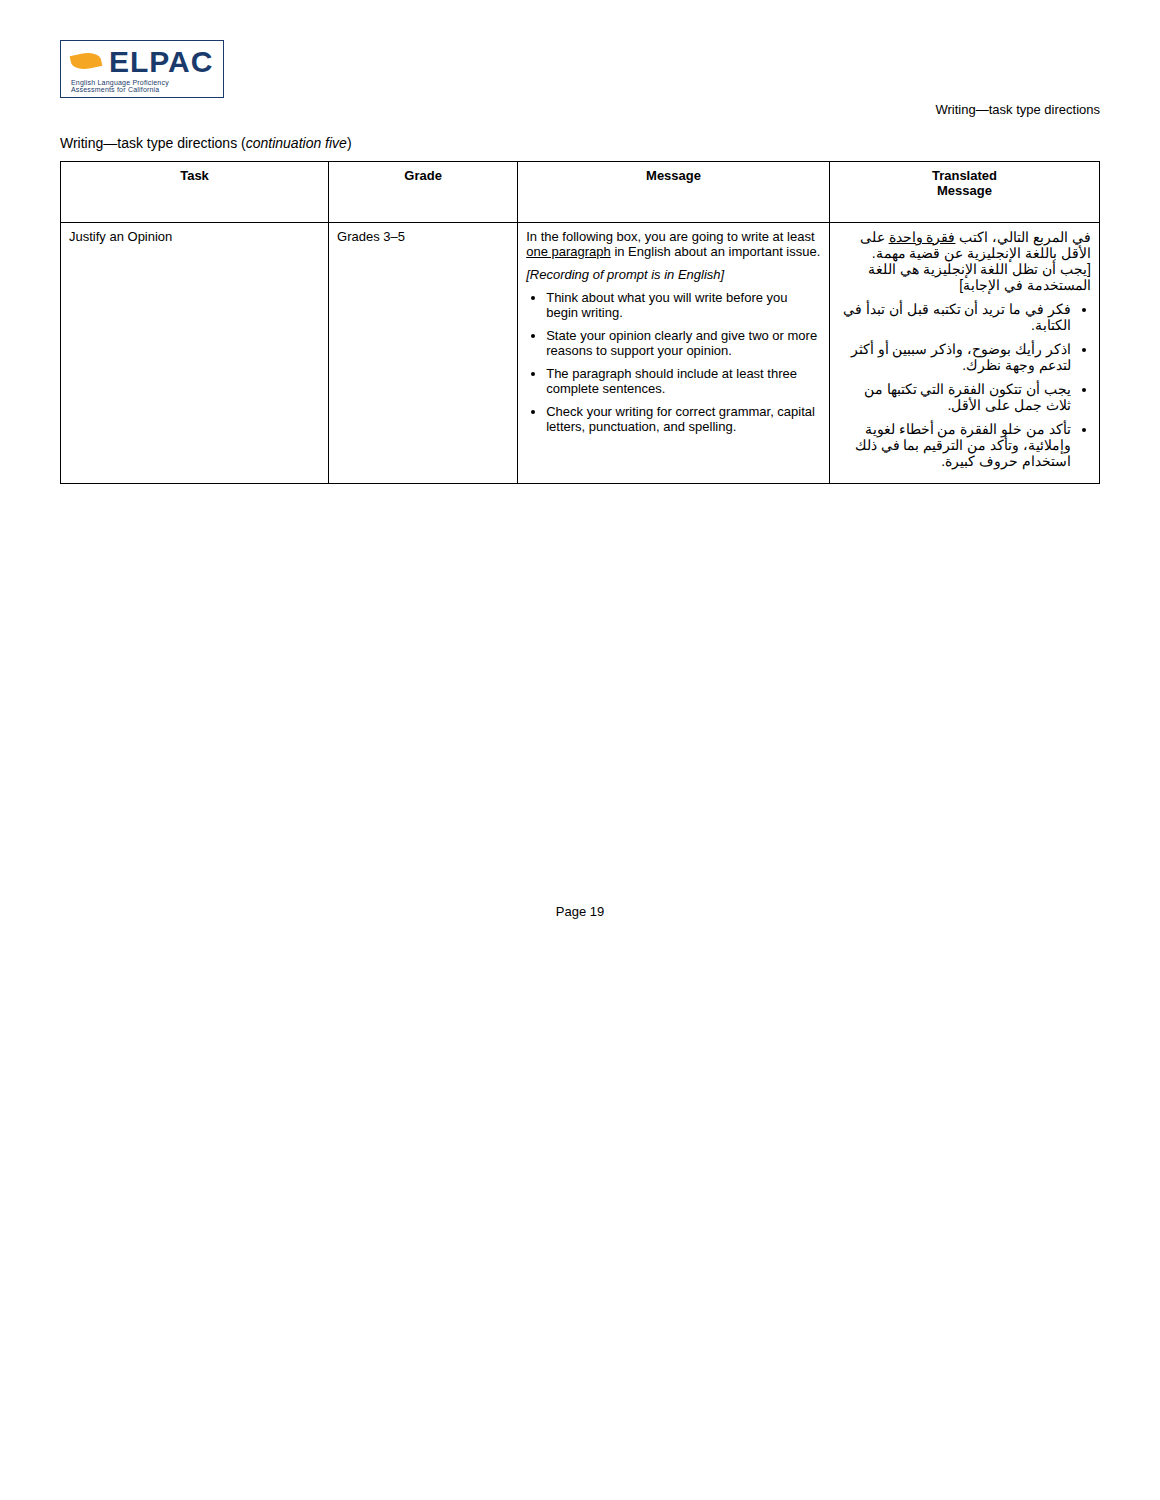ELPAC English Language Proficiency
Assessments for California
Writing—task type directions
Writing—task type directions (continuation five)
| Task | Grade | Message | Translated Message |
| --- | --- | --- | --- |
| Justify an Opinion | Grades 3–5 | In the following box, you are going to write at least one paragraph in English about an important issue. [Recording of prompt is in English] Think about what you will write before you begin writing. State your opinion clearly and give two or more reasons to support your opinion. The paragraph should include at least three complete sentences. Check your writing for correct grammar, capital letters, punctuation, and spelling. | في المربع التالي، اكتب فقرة واحدة على الأقل باللغة الإنجليزية عن قضية مهمة. [يجب أن تظل اللغة الإنجليزية هي اللغة المستخدمة في الإجابة] فكر في ما تريد أن تكتبه قبل أن تبدأ في الكتابة. اذكر رأيك بوضوح، واذكر سببين أو أكثر لتدعم وجهة نظرك. يجب أن تتكون الفقرة التي تكتبها من ثلاث جمل على الأقل. تأكد من خلو الفقرة من أخطاء لغوية وإملائية، وتأكد من الترقيم بما في ذلك استخدام حروف كبيرة. |
Page 19